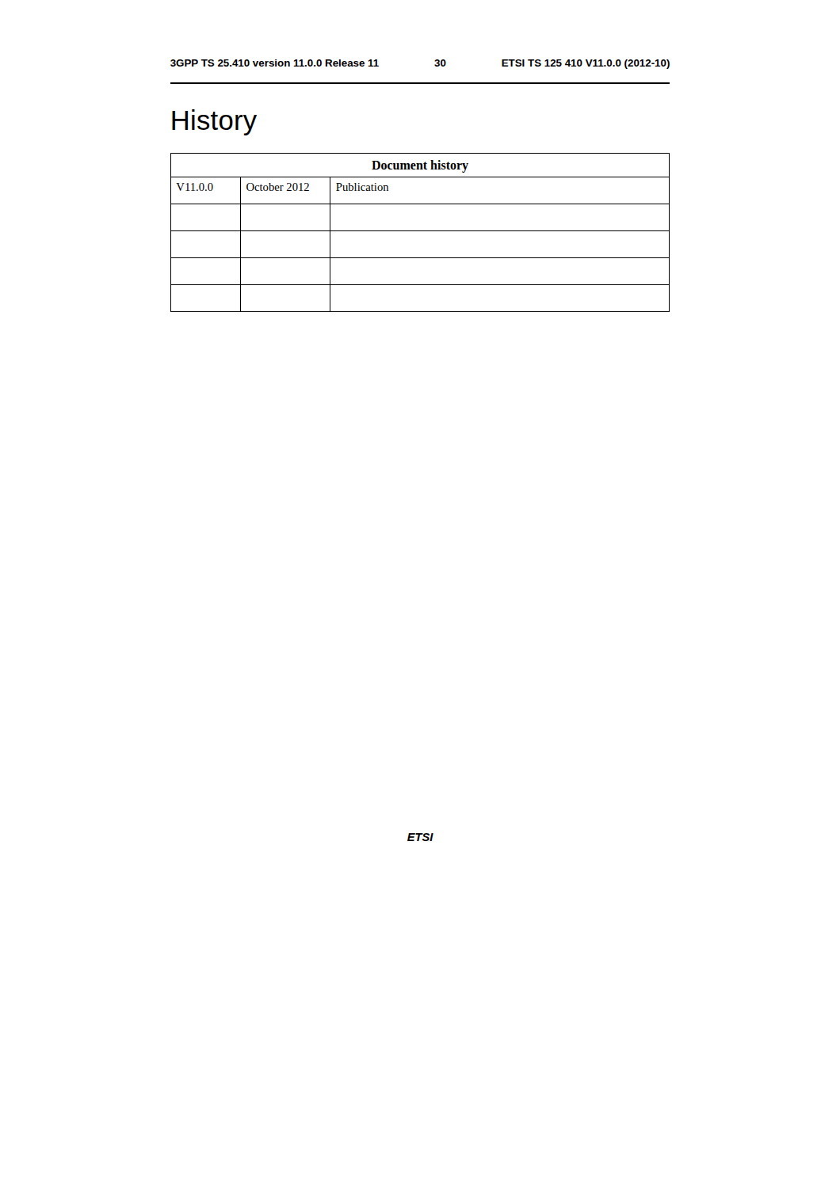3GPP TS 25.410 version 11.0.0 Release 11
30
ETSI TS 125 410 V11.0.0 (2012-10)
History
| Document history |
| --- |
| V11.0.0 | October 2012 | Publication |
ETSI